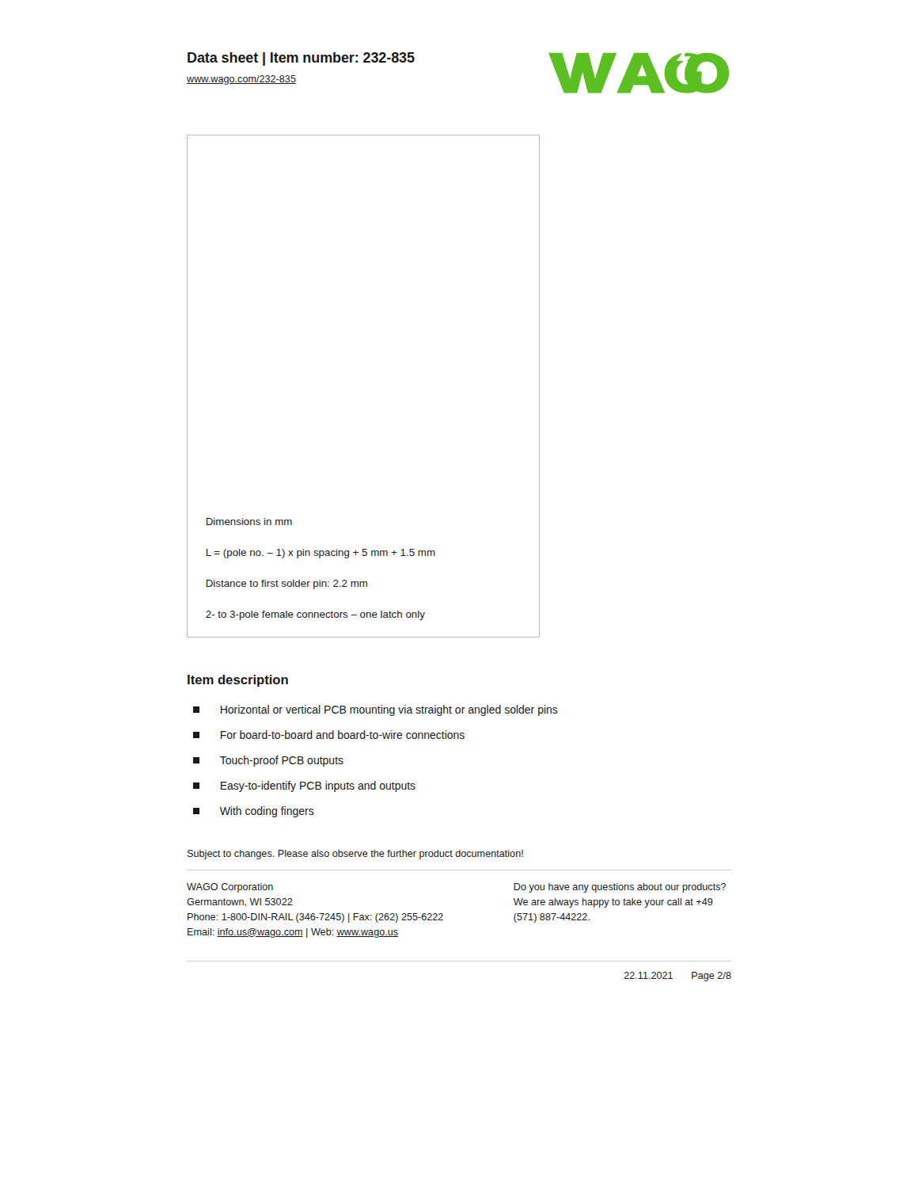Data sheet | Item number: 232-835
www.wago.com/232-835
Dimensions in mm
L = (pole no. – 1) x pin spacing + 5 mm + 1.5 mm
Distance to first solder pin: 2.2 mm
2- to 3-pole female connectors – one latch only
Item description
Horizontal or vertical PCB mounting via straight or angled solder pins
For board-to-board and board-to-wire connections
Touch-proof PCB outputs
Easy-to-identify PCB inputs and outputs
With coding fingers
Subject to changes. Please also observe the further product documentation!
WAGO Corporation
Germantown, WI 53022
Phone: 1-800-DIN-RAIL (346-7245) | Fax: (262) 255-6222
Email: info.us@wago.com | Web: www.wago.us
Do you have any questions about our products?
We are always happy to take your call at +49 (571) 887-44222.
22.11.2021 Page 2/8